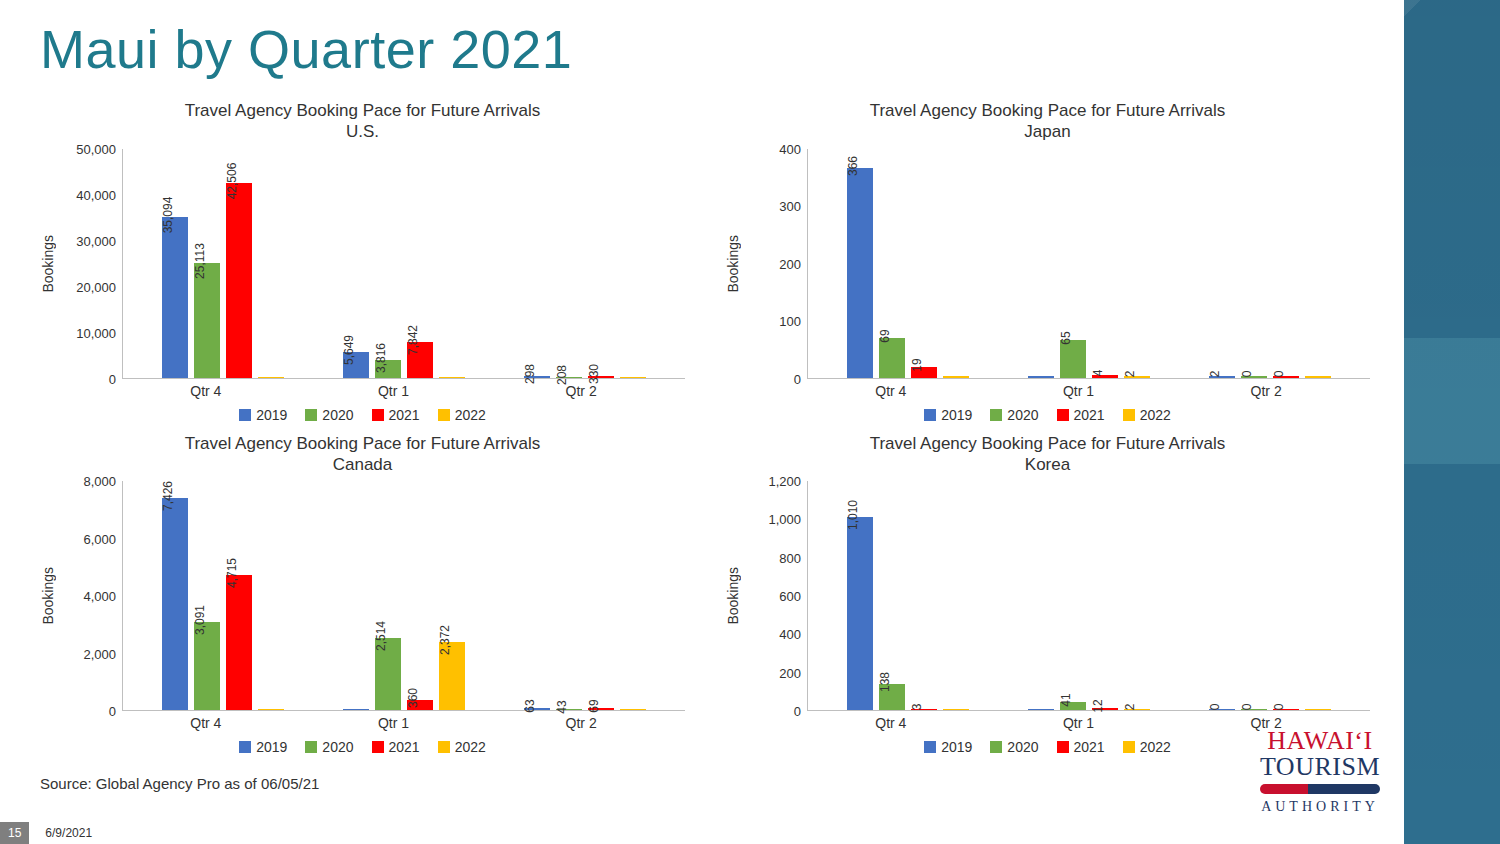Maui by Quarter 2021
Travel Agency Booking Pace for Future Arrivals
U.S.
Bookings
50,000 40,000 30,000 20,000 10,000 0
35,094
25,113
42,506
5,649
3,816
7,842
298
208
330
Qtr 4 Qtr 1 Qtr 2
2019 2020 2021 2022
Travel Agency Booking Pace for Future Arrivals
Japan
Bookings
400 300 200 100 0
366
69
19
65
4
2
2
0
0
Qtr 4 Qtr 1 Qtr 2
2019 2020 2021 2022
Travel Agency Booking Pace for Future Arrivals
Canada
Bookings
8,000 6,000 4,000 2,000 0
7,426
3,091
4,715
2,514
360
2,372
63
43
69
Qtr 4 Qtr 1 Qtr 2
2019 2020 2021 2022
Travel Agency Booking Pace for Future Arrivals
Korea
Bookings
1,200 1,000 800 600 400 200 0
1,010
138
3
41
12
2
0
0
0
Qtr 4 Qtr 1 Qtr 2
2019 2020 2021 2022
Source: Global Agency Pro as of 06/05/21
15 6/9/2021
HAWAIʻI
TOURISM
AUTHORITY